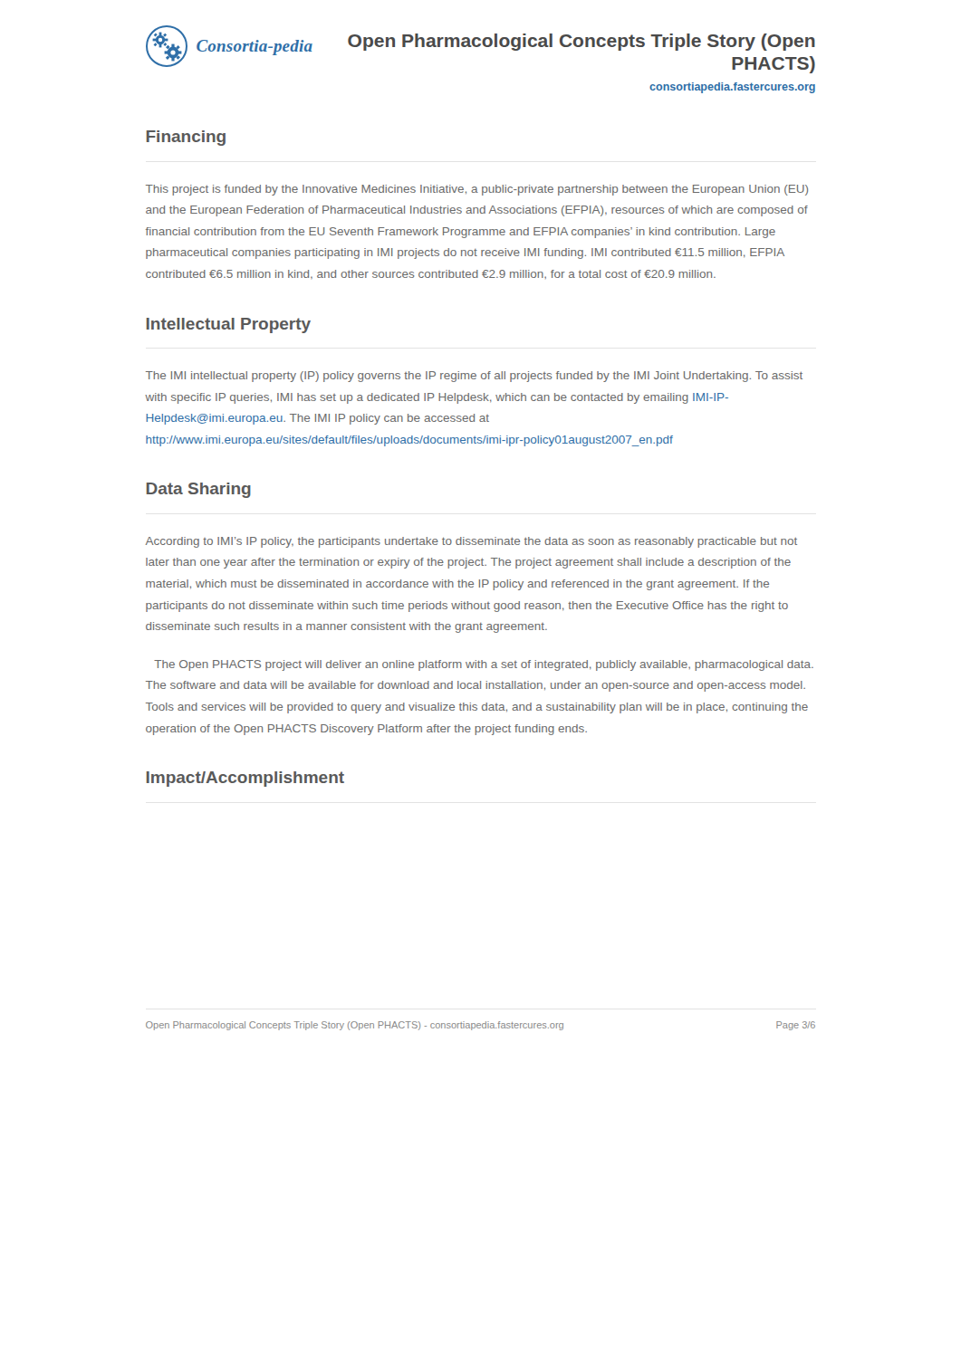Consortia-pedia
Open Pharmacological Concepts Triple Story (Open PHACTS)
consortiapedia.fastercures.org
Financing
This project is funded by the Innovative Medicines Initiative, a public-private partnership between the European Union (EU) and the European Federation of Pharmaceutical Industries and Associations (EFPIA), resources of which are composed of financial contribution from the EU Seventh Framework Programme and EFPIA companies’ in kind contribution. Large pharmaceutical companies participating in IMI projects do not receive IMI funding. IMI contributed €11.5 million, EFPIA contributed €6.5 million in kind, and other sources contributed €2.9 million, for a total cost of €20.9 million.
Intellectual Property
The IMI intellectual property (IP) policy governs the IP regime of all projects funded by the IMI Joint Undertaking. To assist with specific IP queries, IMI has set up a dedicated IP Helpdesk, which can be contacted by emailing IMI-IP-Helpdesk@imi.europa.eu. The IMI IP policy can be accessed at http://www.imi.europa.eu/sites/default/files/uploads/documents/imi-ipr-policy01august2007_en.pdf
Data Sharing
According to IMI’s IP policy, the participants undertake to disseminate the data as soon as reasonably practicable but not later than one year after the termination or expiry of the project. The project agreement shall include a description of the material, which must be disseminated in accordance with the IP policy and referenced in the grant agreement. If the participants do not disseminate within such time periods without good reason, then the Executive Office has the right to disseminate such results in a manner consistent with the grant agreement.
The Open PHACTS project will deliver an online platform with a set of integrated, publicly available, pharmacological data. The software and data will be available for download and local installation, under an open-source and open-access model. Tools and services will be provided to query and visualize this data, and a sustainability plan will be in place, continuing the operation of the Open PHACTS Discovery Platform after the project funding ends.
Impact/Accomplishment
Open Pharmacological Concepts Triple Story (Open PHACTS) - consortiapedia.fastercures.org
Page 3/6